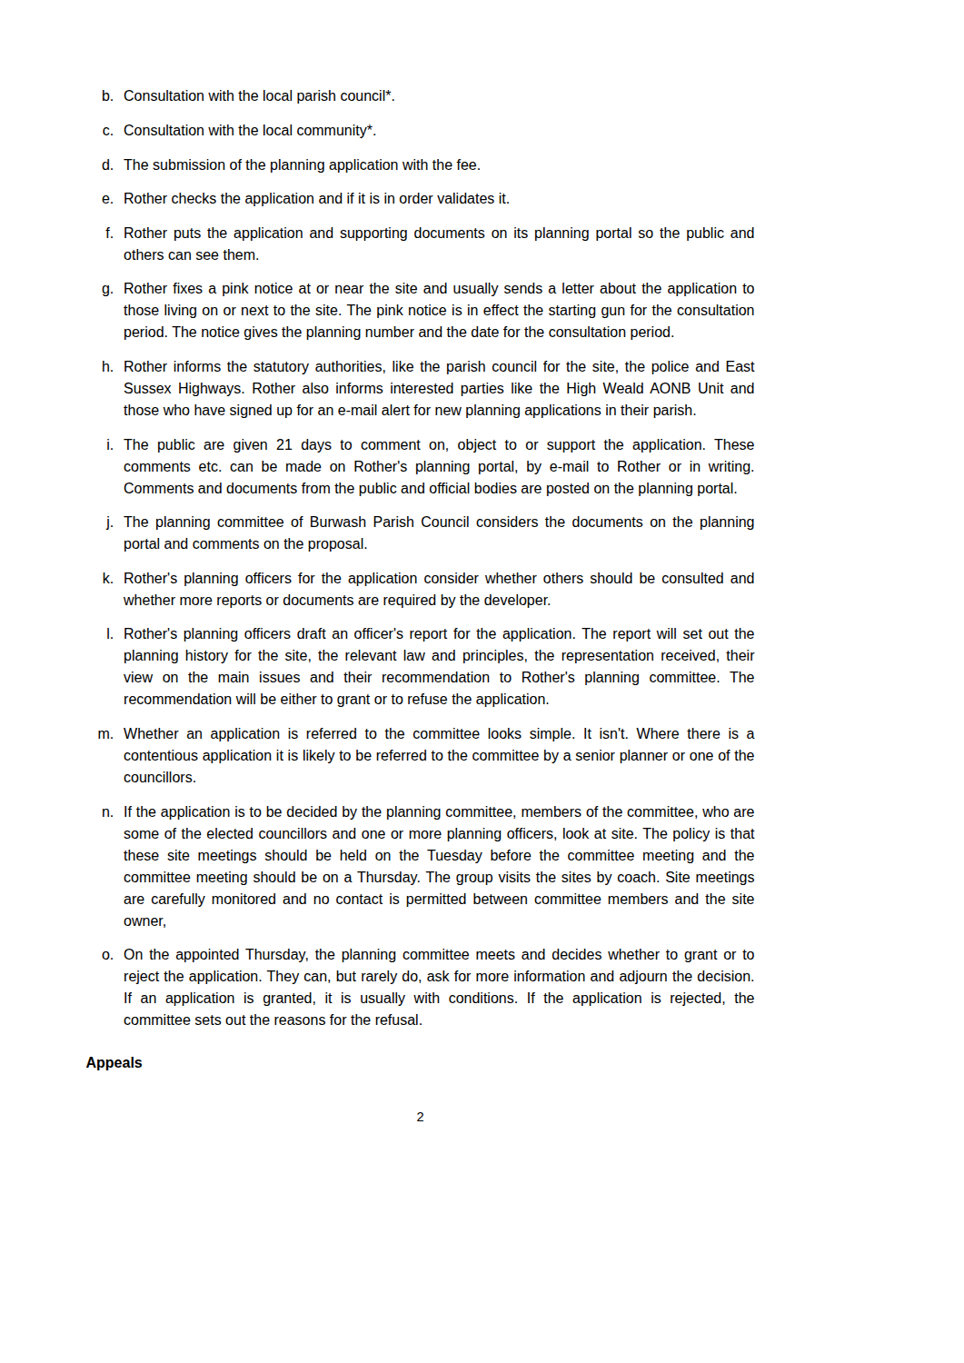Consultation with the local parish council*.
Consultation with the local community*.
The submission of the planning application with the fee.
Rother checks the application and if it is in order validates it.
Rother puts the application and supporting documents on its planning portal so the public and others can see them.
Rother fixes a pink notice at or near the site and usually sends a letter about the application to those living on or next to the site. The pink notice is in effect the starting gun for the consultation period. The notice gives the planning number and the date for the consultation period.
Rother informs the statutory authorities, like the parish council for the site, the police and East Sussex Highways. Rother also informs interested parties like the High Weald AONB Unit and those who have signed up for an e-mail alert for new planning applications in their parish.
The public are given 21 days to comment on, object to or support the application. These comments etc. can be made on Rother's planning portal, by e-mail to Rother or in writing. Comments and documents from the public and official bodies are posted on the planning portal.
The planning committee of Burwash Parish Council considers the documents on the planning portal and comments on the proposal.
Rother's planning officers for the application consider whether others should be consulted and whether more reports or documents are required by the developer.
Rother's planning officers draft an officer's report for the application. The report will set out the planning history for the site, the relevant law and principles, the representation received, their view on the main issues and their recommendation to Rother's planning committee. The recommendation will be either to grant or to refuse the application.
Whether an application is referred to the committee looks simple. It isn't. Where there is a contentious application it is likely to be referred to the committee by a senior planner or one of the councillors.
If the application is to be decided by the planning committee, members of the committee, who are some of the elected councillors and one or more planning officers, look at site. The policy is that these site meetings should be held on the Tuesday before the committee meeting and the committee meeting should be on a Thursday. The group visits the sites by coach. Site meetings are carefully monitored and no contact is permitted between committee members and the site owner,
On the appointed Thursday, the planning committee meets and decides whether to grant or to reject the application. They can, but rarely do, ask for more information and adjourn the decision. If an application is granted, it is usually with conditions. If the application is rejected, the committee sets out the reasons for the refusal.
Appeals
2